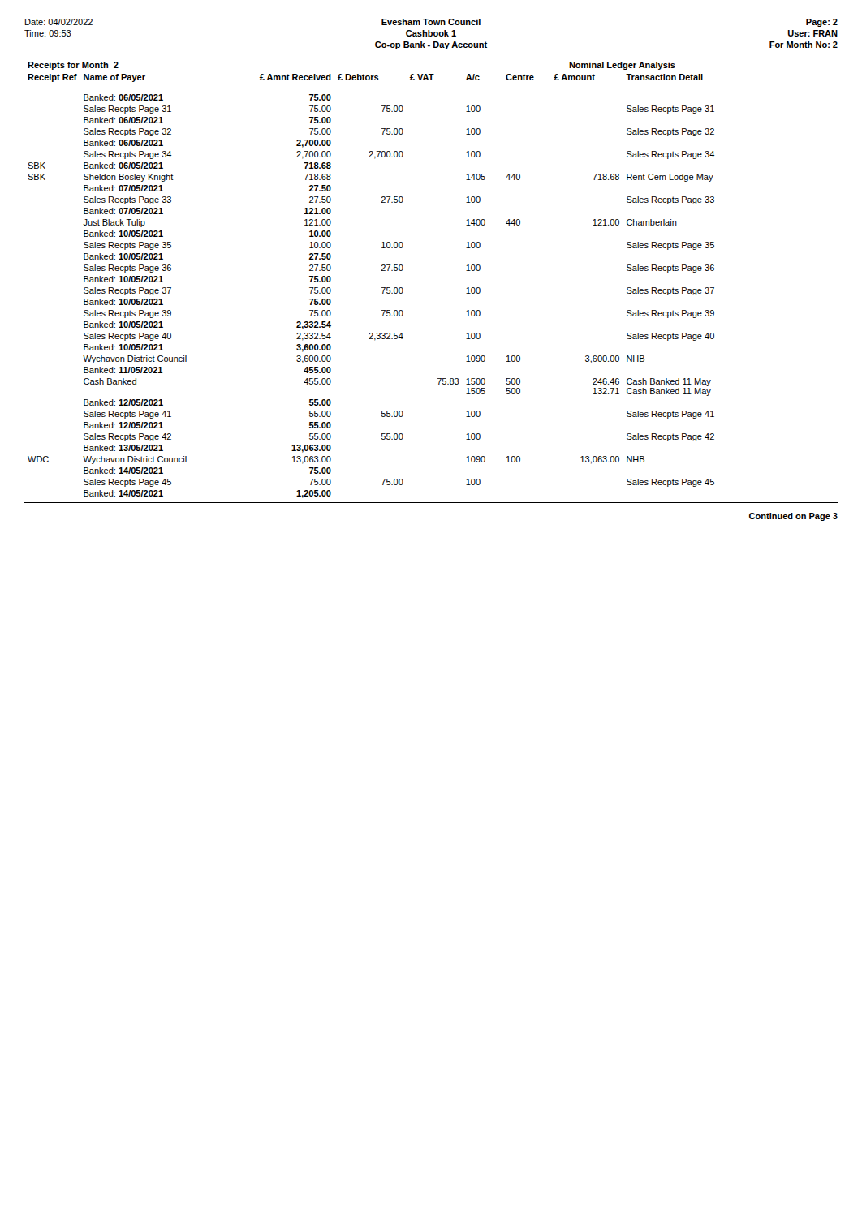| Date: 04/02/2022 | Evesham Town Council | Page: 2 |
| Time: 09:53 | Cashbook 1 | User: FRAN |
| | Co-op Bank - Day Account | For Month No: 2 |
| Receipts for Month 2 | Nominal Ledger Analysis |
| Receipt Ref | Name of Payer | £ Amnt Received | £ Debtors | £ VAT | A/c | Centre | £ Amount | Transaction Detail |
| | Banked: 06/05/2021 | 75.00 | | | | | | |
| | Sales Recpts Page 31 | 75.00 | 75.00 | | 100 | | | Sales Recpts Page 31 |
| | Banked: 06/05/2021 | 75.00 | | | | | | |
| | Sales Recpts Page 32 | 75.00 | 75.00 | | 100 | | | Sales Recpts Page 32 |
| | Banked: 06/05/2021 | 2,700.00 | | | | | | |
| | Sales Recpts Page 34 | 2,700.00 | 2,700.00 | | 100 | | | Sales Recpts Page 34 |
| SBK | Banked: 06/05/2021 | 718.68 | | | | | | |
| SBK | Sheldon Bosley Knight | 718.68 | | | 1405 | 440 | 718.68 | Rent Cem Lodge May |
| | Banked: 07/05/2021 | 27.50 | | | | | | |
| | Sales Recpts Page 33 | 27.50 | 27.50 | | 100 | | | Sales Recpts Page 33 |
| | Banked: 07/05/2021 | 121.00 | | | | | | |
| | Just Black Tulip | 121.00 | | | 1400 | 440 | 121.00 | Chamberlain |
| | Banked: 10/05/2021 | 10.00 | | | | | | |
| | Sales Recpts Page 35 | 10.00 | 10.00 | | 100 | | | Sales Recpts Page 35 |
| | Banked: 10/05/2021 | 27.50 | | | | | | |
| | Sales Recpts Page 36 | 27.50 | 27.50 | | 100 | | | Sales Recpts Page 36 |
| | Banked: 10/05/2021 | 75.00 | | | | | | |
| | Sales Recpts Page 37 | 75.00 | 75.00 | | 100 | | | Sales Recpts Page 37 |
| | Banked: 10/05/2021 | 75.00 | | | | | | |
| | Sales Recpts Page 39 | 75.00 | 75.00 | | 100 | | | Sales Recpts Page 39 |
| | Banked: 10/05/2021 | 2,332.54 | | | | | | |
| | Sales Recpts Page 40 | 2,332.54 | 2,332.54 | | 100 | | | Sales Recpts Page 40 |
| | Banked: 10/05/2021 | 3,600.00 | | | | | | |
| | Wychavon District Council | 3,600.00 | | | 1090 | 100 | 3,600.00 | NHB |
| | Banked: 11/05/2021 | 455.00 | | | | | | |
| | Cash Banked | 455.00 | | 75.83 | 1500 1505 | 500 500 | 246.46 132.71 | Cash Banked 11 May Cash Banked 11 May |
| | Banked: 12/05/2021 | 55.00 | | | | | | |
| | Sales Recpts Page 41 | 55.00 | 55.00 | | 100 | | | Sales Recpts Page 41 |
| | Banked: 12/05/2021 | 55.00 | | | | | | |
| | Sales Recpts Page 42 | 55.00 | 55.00 | | 100 | | | Sales Recpts Page 42 |
| | Banked: 13/05/2021 | 13,063.00 | | | | | | |
| WDC | Wychavon District Council | 13,063.00 | | | 1090 | 100 | 13,063.00 | NHB |
| | Banked: 14/05/2021 | 75.00 | | | | | | |
| | Sales Recpts Page 45 | 75.00 | 75.00 | | 100 | | | Sales Recpts Page 45 |
| | Banked: 14/05/2021 | 1,205.00 | | | | | | |
Continued on Page 3